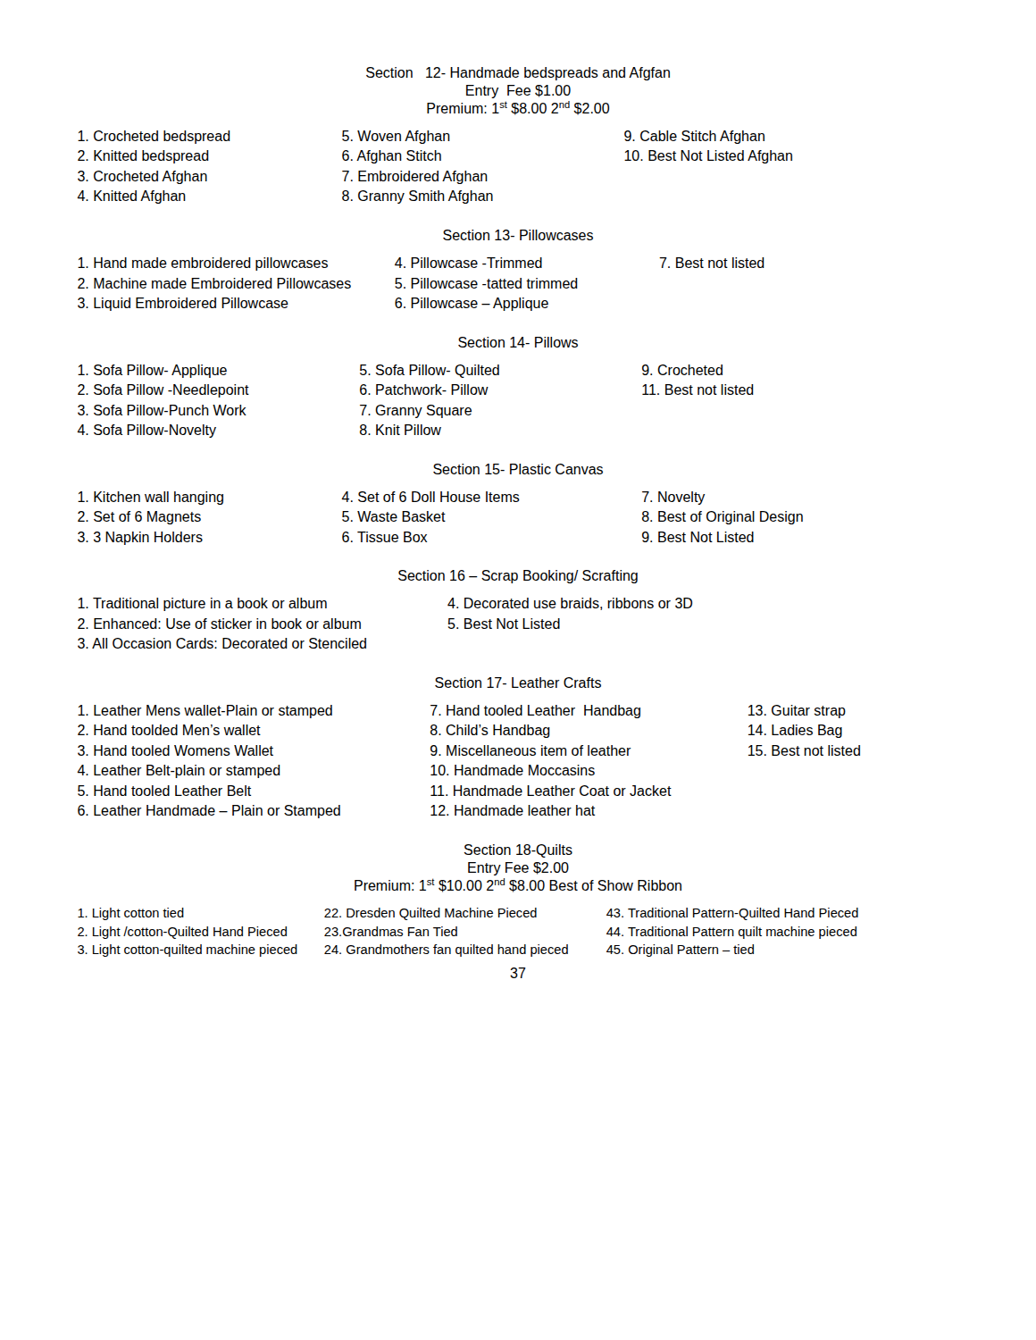Section 12- Handmade bedspreads and Afgfan Entry Fee $1.00 Premium: 1st $8.00 2nd $2.00
| 1. Crocheted bedspread | 5. Woven Afghan | 9. Cable Stitch Afghan |
| 2. Knitted bedspread | 6. Afghan Stitch | 10. Best Not Listed Afghan |
| 3. Crocheted Afghan | 7. Embroidered Afghan | |
| 4. Knitted Afghan | 8. Granny Smith Afghan | |
Section 13- Pillowcases
| 1. Hand made embroidered pillowcases | 4. Pillowcase -Trimmed | 7. Best not listed |
| 2. Machine made Embroidered Pillowcases | 5. Pillowcase -tatted trimmed | |
| 3. Liquid Embroidered Pillowcase | 6. Pillowcase – Applique | |
Section 14- Pillows
| 1. Sofa Pillow- Applique | 5. Sofa Pillow- Quilted | 9. Crocheted |
| 2. Sofa Pillow -Needlepoint | 6. Patchwork- Pillow | 11. Best not listed |
| 3. Sofa Pillow-Punch Work | 7. Granny Square | |
| 4. Sofa Pillow-Novelty | 8. Knit Pillow | |
Section 15- Plastic Canvas
| 1. Kitchen wall hanging | 4. Set of 6 Doll House Items | 7. Novelty |
| 2. Set of 6 Magnets | 5. Waste Basket | 8. Best of Original Design |
| 3. 3 Napkin Holders | 6. Tissue Box | 9. Best Not Listed |
Section 16 – Scrap Booking/ Scrafting
| 1. Traditional picture in a book or album | 4. Decorated use braids, ribbons or 3D |
| 2. Enhanced: Use of sticker in book or album | 5. Best Not Listed |
| 3. All Occasion Cards: Decorated or Stenciled | |
Section 17- Leather Crafts
| 1. Leather Mens wallet-Plain or stamped | 7. Hand tooled Leather Handbag | 13. Guitar strap |
| 2. Hand toolded Men’s wallet | 8. Child’s Handbag | 14. Ladies Bag |
| 3. Hand tooled Womens Wallet | 9. Miscellaneous item of leather | 15. Best not listed |
| 4. Leather Belt-plain or stamped | 10. Handmade Moccasins | |
| 5. Hand tooled Leather Belt | 11. Handmade Leather Coat or Jacket | |
| 6. Leather Handmade – Plain or Stamped | 12. Handmade leather hat | |
Section 18-Quilts Entry Fee $2.00 Premium: 1st $10.00 2nd $8.00 Best of Show Ribbon
| 1. Light cotton tied | 22. Dresden Quilted Machine Pieced | 43. Traditional Pattern-Quilted Hand Pieced |
| 2. Light /cotton-Quilted Hand Pieced | 23.Grandmas Fan Tied | 44. Traditional Pattern quilt machine pieced |
| 3. Light cotton-quilted machine pieced | 24. Grandmothers fan quilted hand pieced | 45. Original Pattern – tied |
37